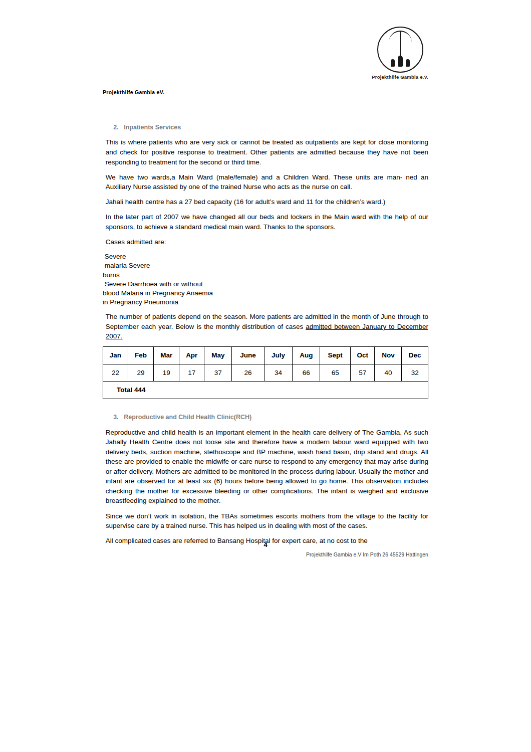Projekthilfe Gambia e.V.
Projekthilfe Gambia eV.
2. Inpatients Services
This is where patients who are very sick or cannot be treated as outpatients are kept for close monitoring and check for positive response to treatment. Other patients are admitted because they have not been responding to treatment for the second or third time.
We have two wards,a Main Ward (male/female) and a Children Ward. These units are man- ned an Auxiliary Nurse assisted by one of the trained Nurse who acts as the nurse on call.
Jahali health centre has a 27 bed capacity (16 for adult’s ward and 11 for the children’s ward.)
In the later part of 2007 we have changed all our beds and lockers in the Main ward with the help of our sponsors, to achieve a standard medical main ward. Thanks to the sponsors.
Cases admitted are:
Severe
malaria Severe
burns
Severe Diarrhoea with or without
blood Malaria in Pregnancy Anaemia
in Pregnancy Pneumonia
The number of patients depend on the season. More patients are admitted in the month of June through to September each year. Below is the monthly distribution of cases admitted between January to December 2007.
| Jan | Feb | Mar | Apr | May | June | July | Aug | Sept | Oct | Nov | Dec |
| --- | --- | --- | --- | --- | --- | --- | --- | --- | --- | --- | --- |
| 22 | 29 | 19 | 17 | 37 | 26 | 34 | 66 | 65 | 57 | 40 | 32 |
| Total 444 |
3. Reproductive and Child Health Clinic(RCH)
Reproductive and child health is an important element in the health care delivery of The Gambia. As such Jahally Health Centre does not loose site and therefore have a modern labour ward equipped with two delivery beds, suction machine, stethoscope and BP machine, wash hand basin, drip stand and drugs. All these are provided to enable the midwife or care nurse to respond to any emergency that may arise during or after delivery. Mothers are admitted to be monitored in the process during labour. Usually the mother and infant are observed for at least six (6) hours before being allowed to go home. This observation includes checking the mother for excessive bleeding or other complications. The infant is weighed and exclusive breastfeeding explained to the mother.
Since we don’t work in isolation, the TBAs sometimes escorts mothers from the village to the facility for supervise care by a trained nurse. This has helped us in dealing with most of the cases.
All complicated cases are referred to Bansang Hospital for expert care, at no cost to the
4
Projekthilfe Gambia e.V Im Poth 26 45529 Hattingen